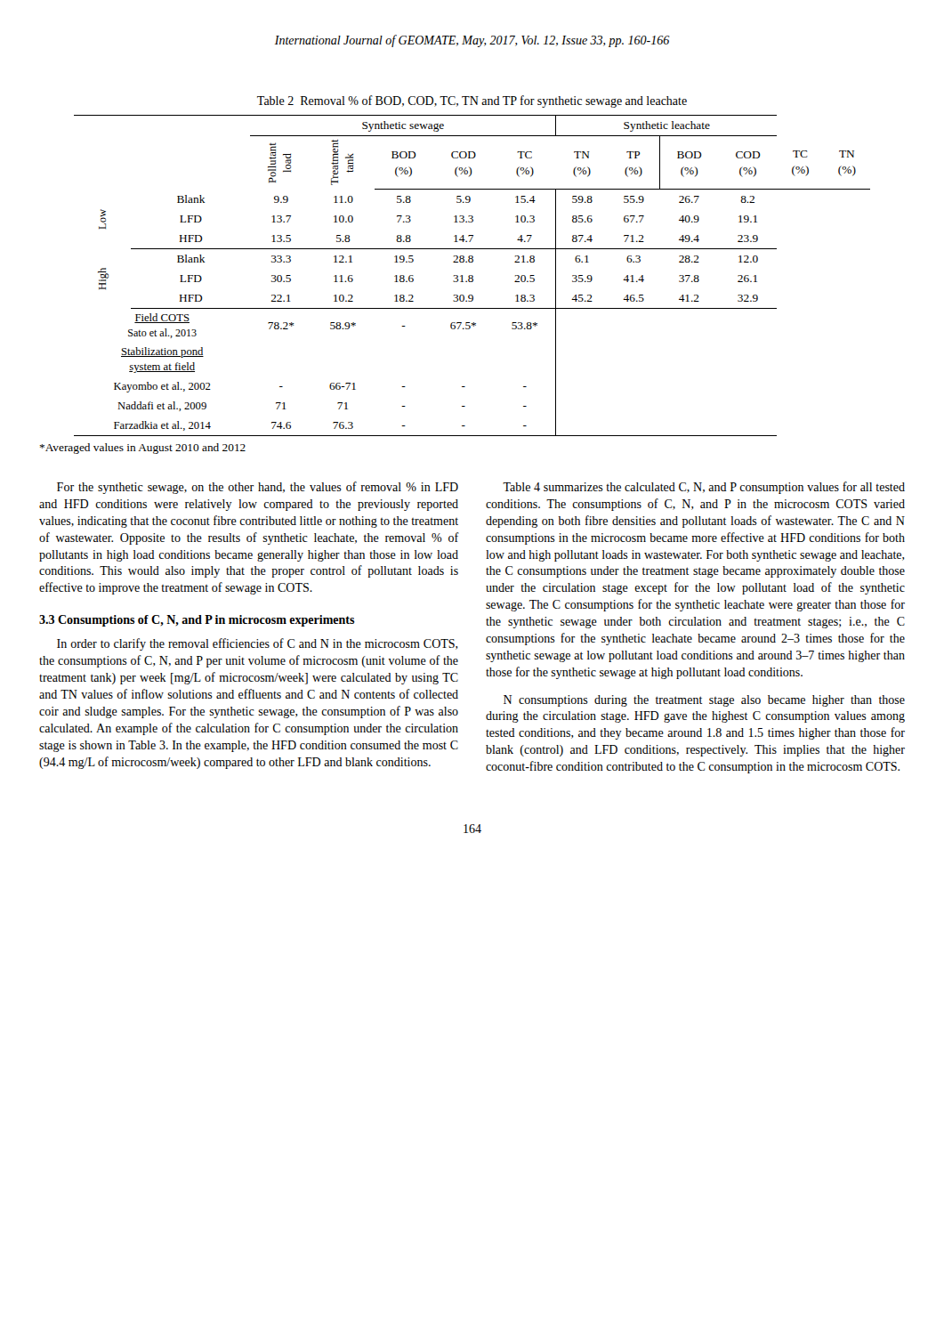International Journal of GEOMATE, May, 2017, Vol. 12, Issue 33, pp. 160-166
Table 2 Removal % of BOD, COD, TC, TN and TP for synthetic sewage and leachate
| | | Synthetic sewage | Synthetic leachate |
| Pollutant load | Treatment tank | BOD (%) | COD (%) | TC (%) | TN (%) | TP (%) | BOD (%) | COD (%) | TC (%) | TN (%) |
| Low | Blank | 9.9 | 11.0 | 5.8 | 5.9 | 15.4 | 59.8 | 55.9 | 26.7 | 8.2 |
| LFD | 13.7 | 10.0 | 7.3 | 13.3 | 10.3 | 85.6 | 67.7 | 40.9 | 19.1 |
| HFD | 13.5 | 5.8 | 8.8 | 14.7 | 4.7 | 87.4 | 71.2 | 49.4 | 23.9 |
| High | Blank | 33.3 | 12.1 | 19.5 | 28.8 | 21.8 | 6.1 | 6.3 | 28.2 | 12.0 |
| LFD | 30.5 | 11.6 | 18.6 | 31.8 | 20.5 | 35.9 | 41.4 | 37.8 | 26.1 |
| HFD | 22.1 | 10.2 | 18.2 | 30.9 | 18.3 | 45.2 | 46.5 | 41.2 | 32.9 |
| Field COTS Sato et al., 2013 | 78.2* | 58.9* | - | 67.5* | 53.8* | | | | |
| Stabilization pond system at field | | | | | | | | | |
| Kayombo et al., 2002 | - | 66-71 | - | - | - | | | | |
| Naddafi et al., 2009 | 71 | 71 | - | - | - | | | | |
| Farzadkia et al., 2014 | 74.6 | 76.3 | - | - | - | | | | |
*Averaged values in August 2010 and 2012
For the synthetic sewage, on the other hand, the values of removal % in LFD and HFD conditions were relatively low compared to the previously reported values, indicating that the coconut fibre contributed little or nothing to the treatment of wastewater. Opposite to the results of synthetic leachate, the removal % of pollutants in high load conditions became generally higher than those in low load conditions. This would also imply that the proper control of pollutant loads is effective to improve the treatment of sewage in COTS.
3.3 Consumptions of C, N, and P in microcosm experiments
In order to clarify the removal efficiencies of C and N in the microcosm COTS, the consumptions of C, N, and P per unit volume of microcosm (unit volume of the treatment tank) per week [mg/L of microcosm/week] were calculated by using TC and TN values of inflow solutions and effluents and C and N contents of collected coir and sludge samples. For the synthetic sewage, the consumption of P was also calculated. An example of the calculation for C consumption under the circulation stage is shown in Table 3. In the example, the HFD condition consumed the most C (94.4 mg/L of microcosm/week) compared to other LFD and blank conditions.
Table 4 summarizes the calculated C, N, and P consumption values for all tested conditions. The consumptions of C, N, and P in the microcosm COTS varied depending on both fibre densities and pollutant loads of wastewater. The C and N consumptions in the microcosm became more effective at HFD conditions for both low and high pollutant loads in wastewater. For both synthetic sewage and leachate, the C consumptions under the treatment stage became approximately double those under the circulation stage except for the low pollutant load of the synthetic sewage. The C consumptions for the synthetic leachate were greater than those for the synthetic sewage under both circulation and treatment stages; i.e., the C consumptions for the synthetic leachate became around 2–3 times those for the synthetic sewage at low pollutant load conditions and around 3–7 times higher than those for the synthetic sewage at high pollutant load conditions.
N consumptions during the treatment stage also became higher than those during the circulation stage. HFD gave the highest C consumption values among tested conditions, and they became around 1.8 and 1.5 times higher than those for blank (control) and LFD conditions, respectively. This implies that the higher coconut-fibre condition contributed to the C consumption in the microcosm COTS.
164